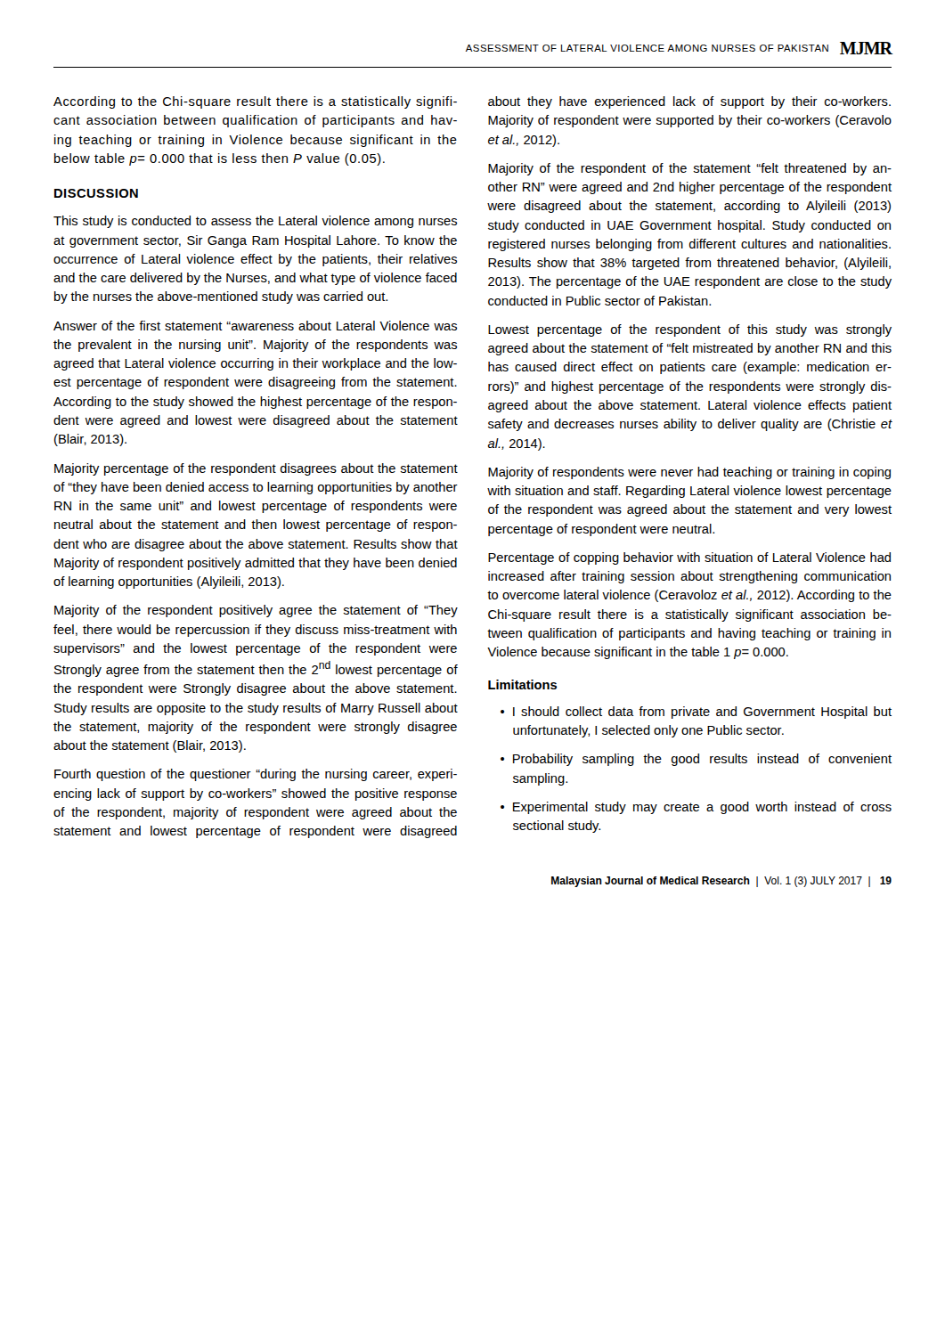ASSESSMENT OF LATERAL VIOLENCE AMONG NURSES OF PAKISTAN MJMR
According to the Chi-square result there is a statistically significant association between qualification of participants and having teaching or training in Violence because significant in the below table p= 0.000 that is less then P value (0.05).
DISCUSSION
This study is conducted to assess the Lateral violence among nurses at government sector, Sir Ganga Ram Hospital Lahore. To know the occurrence of Lateral violence effect by the patients, their relatives and the care delivered by the Nurses, and what type of violence faced by the nurses the above-mentioned study was carried out.
Answer of the first statement “awareness about Lateral Violence was the prevalent in the nursing unit”. Majority of the respondents was agreed that Lateral violence occurring in their workplace and the lowest percentage of respondent were disagreeing from the statement. According to the study showed the highest percentage of the respondent were agreed and lowest were disagreed about the statement (Blair, 2013).
Majority percentage of the respondent disagrees about the statement of “they have been denied access to learning opportunities by another RN in the same unit” and lowest percentage of respondents were neutral about the statement and then lowest percentage of respondent who are disagree about the above statement. Results show that Majority of respondent positively admitted that they have been denied of learning opportunities (Alyileili, 2013).
Majority of the respondent positively agree the statement of “They feel, there would be repercussion if they discuss miss-treatment with supervisors” and the lowest percentage of the respondent were Strongly agree from the statement then the 2nd lowest percentage of the respondent were Strongly disagree about the above statement. Study results are opposite to the study results of Marry Russell about the statement, majority of the respondent were strongly disagree about the statement (Blair, 2013).
Fourth question of the questioner “during the nursing career, experiencing lack of support by co-workers” showed the positive response of the respondent, majority of respondent were agreed about the statement and lowest percentage of respondent were disagreed about they have experienced lack of support by their co-workers. Majority of respondent were supported by their co-workers (Ceravolo et al., 2012).
Majority of the respondent of the statement “felt threatened by another RN” were agreed and 2nd higher percentage of the respondent were disagreed about the statement, according to Alyileili (2013) study conducted in UAE Government hospital. Study conducted on registered nurses belonging from different cultures and nationalities. Results show that 38% targeted from threatened behavior, (Alyileili, 2013). The percentage of the UAE respondent are close to the study conducted in Public sector of Pakistan.
Lowest percentage of the respondent of this study was strongly agreed about the statement of “felt mistreated by another RN and this has caused direct effect on patients care (example: medication errors)” and highest percentage of the respondents were strongly disagreed about the above statement. Lateral violence effects patient safety and decreases nurses ability to deliver quality are (Christie et al., 2014).
Majority of respondents were never had teaching or training in coping with situation and staff. Regarding Lateral violence lowest percentage of the respondent was agreed about the statement and very lowest percentage of respondent were neutral.
Percentage of copping behavior with situation of Lateral Violence had increased after training session about strengthening communication to overcome lateral violence (Ceravoloz et al., 2012). According to the Chi-square result there is a statistically significant association between qualification of participants and having teaching or training in Violence because significant in the table 1 p= 0.000.
Limitations
I should collect data from private and Government Hospital but unfortunately, I selected only one Public sector.
Probability sampling the good results instead of convenient sampling.
Experimental study may create a good worth instead of cross sectional study.
Malaysian Journal of Medical Research | Vol. 1 (3) JULY 2017 |19